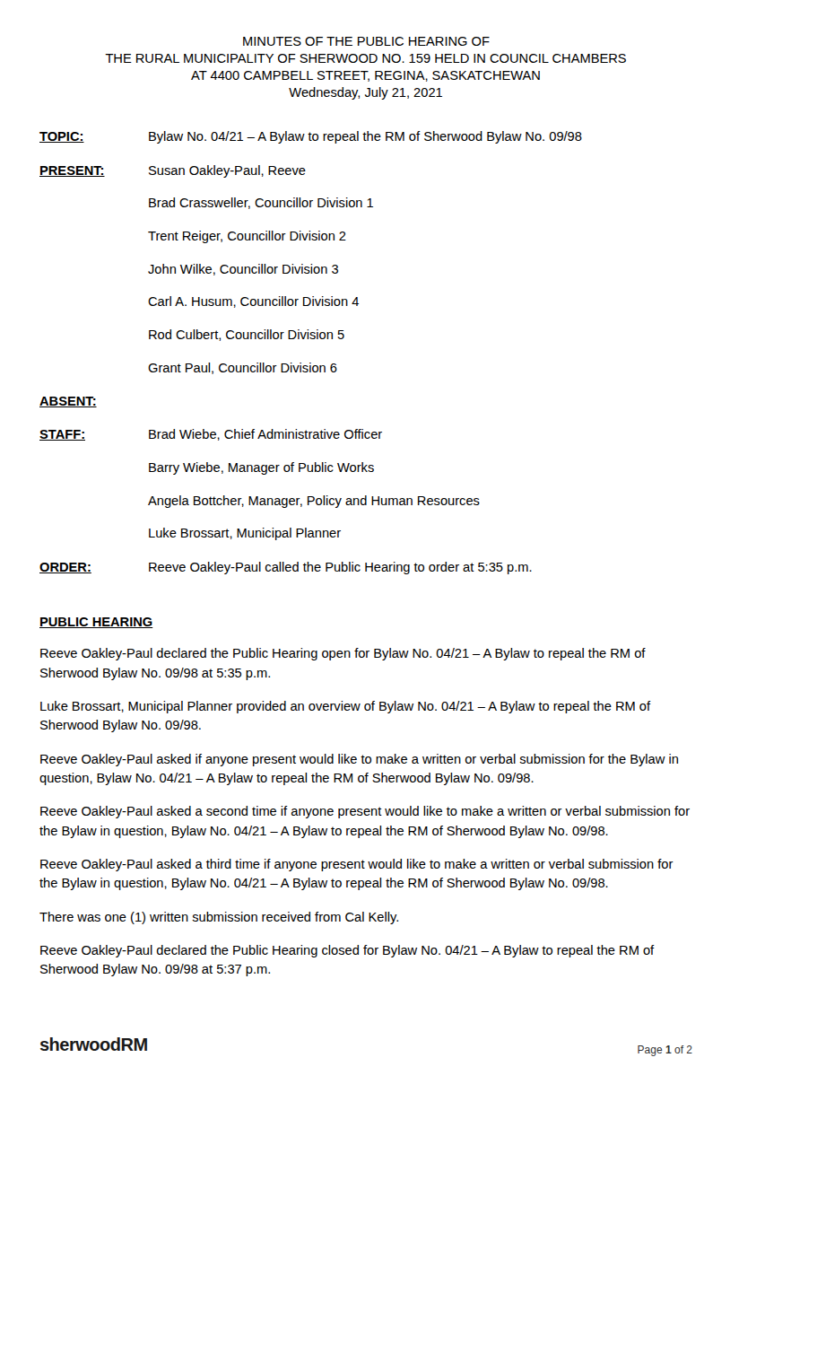MINUTES OF THE PUBLIC HEARING OF
THE RURAL MUNICIPALITY OF SHERWOOD NO. 159 HELD IN COUNCIL CHAMBERS
AT 4400 CAMPBELL STREET, REGINA, SASKATCHEWAN
Wednesday, July 21, 2021
| TOPIC: | Bylaw No. 04/21 – A Bylaw to repeal the RM of Sherwood Bylaw No. 09/98 |
| PRESENT: | Susan Oakley-Paul, Reeve Brad Crassweller, Councillor Division 1 Trent Reiger, Councillor Division 2 John Wilke, Councillor Division 3 Carl A. Husum, Councillor Division 4 Rod Culbert, Councillor Division 5 Grant Paul, Councillor Division 6 |
| ABSENT: | |
| STAFF: | Brad Wiebe, Chief Administrative Officer Barry Wiebe, Manager of Public Works Angela Bottcher, Manager, Policy and Human Resources Luke Brossart, Municipal Planner |
| ORDER: | Reeve Oakley-Paul called the Public Hearing to order at 5:35 p.m. |
PUBLIC HEARING
Reeve Oakley-Paul declared the Public Hearing open for Bylaw No. 04/21 – A Bylaw to repeal the RM of Sherwood Bylaw No. 09/98 at 5:35 p.m.
Luke Brossart, Municipal Planner provided an overview of Bylaw No. 04/21 – A Bylaw to repeal the RM of Sherwood Bylaw No. 09/98.
Reeve Oakley-Paul asked if anyone present would like to make a written or verbal submission for the Bylaw in question, Bylaw No. 04/21 – A Bylaw to repeal the RM of Sherwood Bylaw No. 09/98.
Reeve Oakley-Paul asked a second time if anyone present would like to make a written or verbal submission for the Bylaw in question, Bylaw No. 04/21 – A Bylaw to repeal the RM of Sherwood Bylaw No. 09/98.
Reeve Oakley-Paul asked a third time if anyone present would like to make a written or verbal submission for the Bylaw in question, Bylaw No. 04/21 – A Bylaw to repeal the RM of Sherwood Bylaw No. 09/98.
There was one (1) written submission received from Cal Kelly.
Reeve Oakley-Paul declared the Public Hearing closed for Bylaw No. 04/21 – A Bylaw to repeal the RM of Sherwood Bylaw No. 09/98 at 5:37 p.m.
sherwood RM
Page 1 of 2